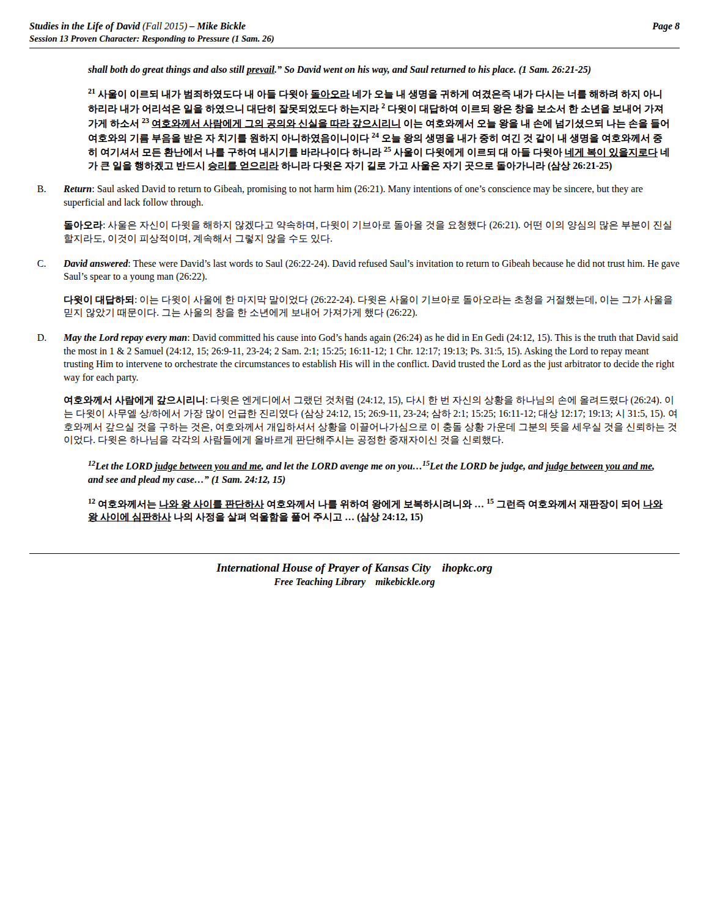Studies in the Life of David (Fall 2015) – Mike Bickle
Session 13 Proven Character: Responding to Pressure (1 Sam. 26)
Page 8
shall both do great things and also still prevail.” So David went on his way, and Saul returned to his place. (1 Sam. 26:21-25)
21 사울이 이르되 내가 범죄하였도다 내 아들 다윗아 돌아오라 네가 오늘 내 생명을 귀하게 여겼은즉 내가 다시는 너를 해하려 하지 아니하리라 내가 어리석은 일을 하였으니 대단히 잘못되었도다 하는지라 2 다윗이 대답하여 이르되 왕은 창을 보소서 한 소년을 보내어 가져가게 하소서 23 여호와께서 사람에게 그의 공의와 신실을 따라 갚으시리니 이는 여호와께서 오늘 왕을 내 손에 넘기셨으되 나는 손을 들어 여호와의 기름 부음을 받은 자 치기를 원하지 아니하였음이니이다 24 오늘 왕의 생명을 내가 중히 여긴 것 같이 내 생명을 여호와께서 중히 여기셔서 모든 환난에서 나를 구하여 내시기를 바라나이다 하니라 25 사울이 다윗에게 이르되 대 아들 다윗아 네게 복이 있을지로다 네가 큰 일을 행하겠고 반드시 승리를 얻으리라 하니라 다윗은 자기 길로 가고 사울은 자기 곳으로 돌아가니라 (삼상 26:21-25)
B.
Return: Saul asked David to return to Gibeah, promising to not harm him (26:21). Many intentions of one’s conscience may be sincere, but they are superficial and lack follow through.
돌아오라: 사울은 자신이 다윗을 해하지 않겠다고 약속하며, 다윗이 기브아로 돌아올 것을 요청했다 (26:21). 어떤 이의 양심의 많은 부분이 진실할지라도, 이것이 피상적이며, 계속해서 그렇지 않을 수도 있다.
C.
David answered: These were David’s last words to Saul (26:22-24). David refused Saul’s invitation to return to Gibeah because he did not trust him. He gave Saul’s spear to a young man (26:22).
다윗이 대답하되: 이는 다윗이 사울에 한 마지막 말이었다 (26:22-24). 다윗은 사울이 기브아로 돌아오라는 초청을 거절했는데, 이는 그가 사울을 믿지 않았기 때문이다. 그는 사울의 창을 한 소년에게 보내어 가져가게 했다 (26:22).
D.
May the Lord repay every man: David committed his cause into God’s hands again (26:24) as he did in En Gedi (24:12, 15). This is the truth that David said the most in 1 & 2 Samuel (24:12, 15; 26:9-11, 23-24; 2 Sam. 2:1; 15:25; 16:11-12; 1 Chr. 12:17; 19:13; Ps. 31:5, 15). Asking the Lord to repay meant trusting Him to intervene to orchestrate the circumstances to establish His will in the conflict. David trusted the Lord as the just arbitrator to decide the right way for each party.
여호와께서 사람에게 갚으시리니: 다윗은 엔게디에서 그랬던 것처럼 (24:12, 15), 다시 한 번 자신의 상황을 하나님의 손에 올려드렸다 (26:24). 이는 다윗이 사무엘 상/하에서 가장 많이 언급한 진리였다 (삼상 24:12, 15; 26:9-11, 23-24; 삼하 2:1; 15:25; 16:11-12; 대상 12:17; 19:13; 시 31:5, 15). 여호와께서 갚으실 것을 구하는 것은, 여호와께서 개입하셔서 상황을 이끌어나가심으로 이 충돌 상황 가운데 그분의 뜻을 세우실 것을 신뢰하는 것이었다. 다윗은 하나님을 각각의 사람들에게 올바르게 판단해주시는 공정한 중재자이신 것을 신뢰했다.
12 Let the LORD judge between you and me, and let the LORD avenge me on you…15 Let the LORD be judge, and judge between you and me, and see and plead my case…” (1 Sam. 24:12, 15)
12 여호와께서는 나와 왕 사이를 판단하사 여호와께서 나를 위하여 왕에게 보복하시려니와 … 15 그런즉 여호와께서 재판장이 되어 나와 왕 사이에 심판하사 나의 사정을 살펴 억울함을 풀어 주시고 … (삼상 24:12, 15)
International House of Prayer of Kansas City ihopkc.org
Free Teaching Library mikebickle.org